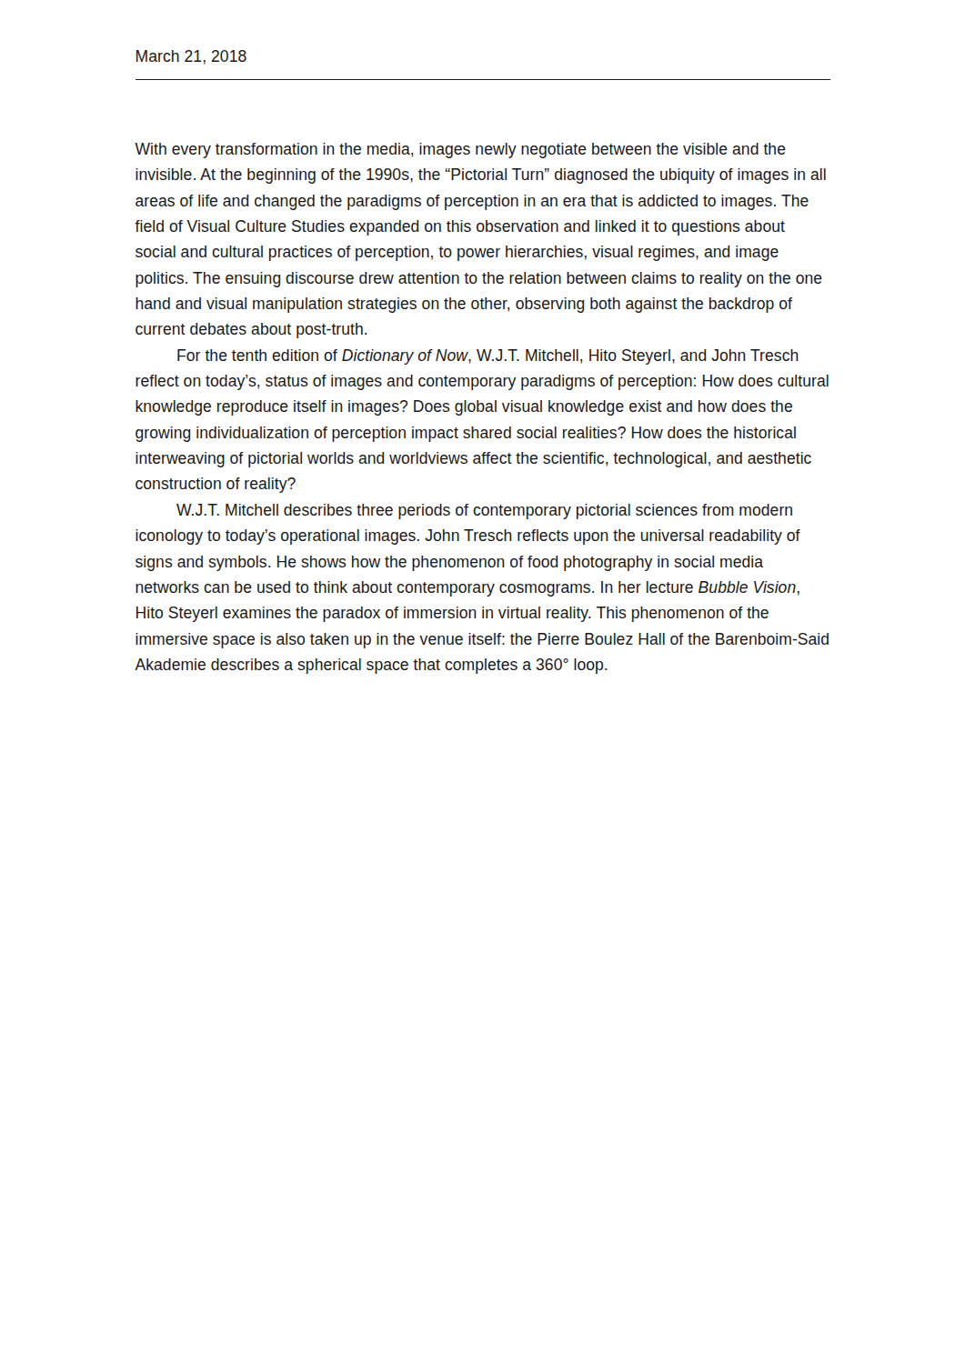March 21, 2018
With every transformation in the media, images newly negotiate between the visible and the invisible. At the beginning of the 1990s, the “Pictorial Turn” diagnosed the ubiquity of images in all areas of life and changed the paradigms of perception in an era that is addicted to images. The field of Visual Culture Studies expanded on this observation and linked it to questions about social and cultural practices of perception, to power hierarchies, visual regimes, and image politics. The ensuing discourse drew attention to the relation between claims to reality on the one hand and visual manipulation strategies on the other, observing both against the backdrop of current debates about post-truth.
For the tenth edition of Dictionary of Now, W.J.T. Mitchell, Hito Steyerl, and John Tresch reflect on today’s, status of images and contemporary paradigms of perception: How does cultural knowledge reproduce itself in images? Does global visual knowledge exist and how does the growing individualization of perception impact shared social realities? How does the historical interweaving of pictorial worlds and worldviews affect the scientific, technological, and aesthetic construction of reality?
W.J.T. Mitchell describes three periods of contemporary pictorial sciences from modern iconology to today’s operational images. John Tresch reflects upon the universal readability of signs and symbols. He shows how the phenomenon of food photography in social media networks can be used to think about contemporary cosmograms. In her lecture Bubble Vision, Hito Steyerl examines the paradox of immersion in virtual reality. This phenomenon of the immersive space is also taken up in the venue itself: the Pierre Boulez Hall of the Barenboim-Said Akademie describes a spherical space that completes a 360° loop.